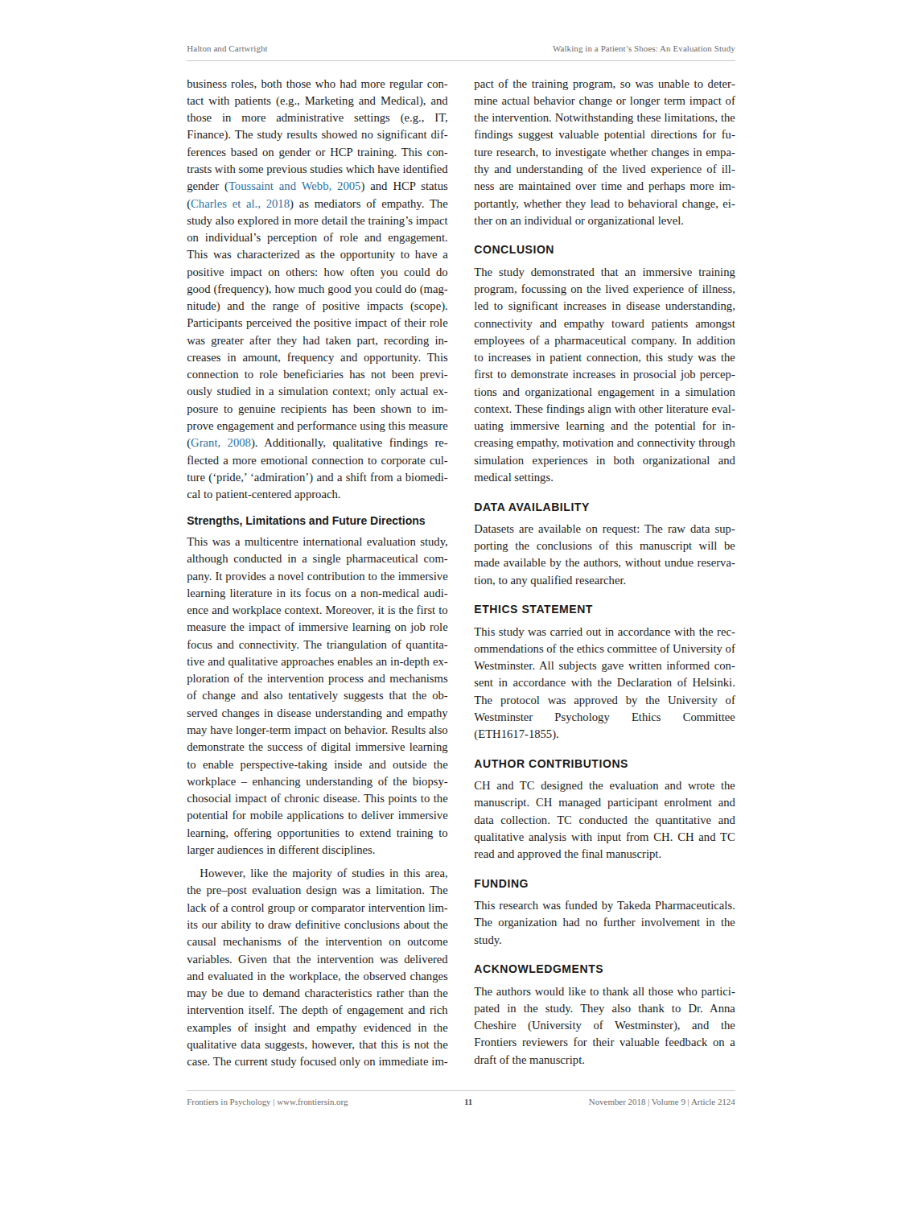Halton and Cartwright Walking in a Patient’s Shoes: An Evaluation Study
business roles, both those who had more regular contact with patients (e.g., Marketing and Medical), and those in more administrative settings (e.g., IT, Finance). The study results showed no significant differences based on gender or HCP training. This contrasts with some previous studies which have identified gender (Toussaint and Webb, 2005) and HCP status (Charles et al., 2018) as mediators of empathy. The study also explored in more detail the training’s impact on individual’s perception of role and engagement. This was characterized as the opportunity to have a positive impact on others: how often you could do good (frequency), how much good you could do (magnitude) and the range of positive impacts (scope). Participants perceived the positive impact of their role was greater after they had taken part, recording increases in amount, frequency and opportunity. This connection to role beneficiaries has not been previously studied in a simulation context; only actual exposure to genuine recipients has been shown to improve engagement and performance using this measure (Grant, 2008). Additionally, qualitative findings reflected a more emotional connection to corporate culture (‘pride,’ ‘admiration’) and a shift from a biomedical to patient-centered approach.
Strengths, Limitations and Future Directions
This was a multicentre international evaluation study, although conducted in a single pharmaceutical company. It provides a novel contribution to the immersive learning literature in its focus on a non-medical audience and workplace context. Moreover, it is the first to measure the impact of immersive learning on job role focus and connectivity. The triangulation of quantitative and qualitative approaches enables an in-depth exploration of the intervention process and mechanisms of change and also tentatively suggests that the observed changes in disease understanding and empathy may have longer-term impact on behavior. Results also demonstrate the success of digital immersive learning to enable perspective-taking inside and outside the workplace – enhancing understanding of the biopsychosocial impact of chronic disease. This points to the potential for mobile applications to deliver immersive learning, offering opportunities to extend training to larger audiences in different disciplines.
However, like the majority of studies in this area, the pre–post evaluation design was a limitation. The lack of a control group or comparator intervention limits our ability to draw definitive conclusions about the causal mechanisms of the intervention on outcome variables. Given that the intervention was delivered and evaluated in the workplace, the observed changes may be due to demand characteristics rather than the intervention itself. The depth of engagement and rich examples of insight and empathy evidenced in the qualitative data suggests, however, that this is not the case. The current study focused only on immediate impact of the training program, so was unable to determine actual behavior change or longer term impact of the intervention. Notwithstanding these limitations, the findings suggest valuable potential directions for future research, to investigate whether changes in empathy and understanding of the lived experience of illness are maintained over time and perhaps more importantly, whether they lead to behavioral change, either on an individual or organizational level.
Conclusion
The study demonstrated that an immersive training program, focussing on the lived experience of illness, led to significant increases in disease understanding, connectivity and empathy toward patients amongst employees of a pharmaceutical company. In addition to increases in patient connection, this study was the first to demonstrate increases in prosocial job perceptions and organizational engagement in a simulation context. These findings align with other literature evaluating immersive learning and the potential for increasing empathy, motivation and connectivity through simulation experiences in both organizational and medical settings.
Data Availability
Datasets are available on request: The raw data supporting the conclusions of this manuscript will be made available by the authors, without undue reservation, to any qualified researcher.
Ethics Statement
This study was carried out in accordance with the recommendations of the ethics committee of University of Westminster. All subjects gave written informed consent in accordance with the Declaration of Helsinki. The protocol was approved by the University of Westminster Psychology Ethics Committee (ETH1617-1855).
Author Contributions
CH and TC designed the evaluation and wrote the manuscript. CH managed participant enrolment and data collection. TC conducted the quantitative and qualitative analysis with input from CH. CH and TC read and approved the final manuscript.
Funding
This research was funded by Takeda Pharmaceuticals. The organization had no further involvement in the study.
Acknowledgments
The authors would like to thank all those who participated in the study. They also thank to Dr. Anna Cheshire (University of Westminster), and the Frontiers reviewers for their valuable feedback on a draft of the manuscript.
Frontiers in Psychology | www.frontiersin.org 11 November 2018 | Volume 9 | Article 2124